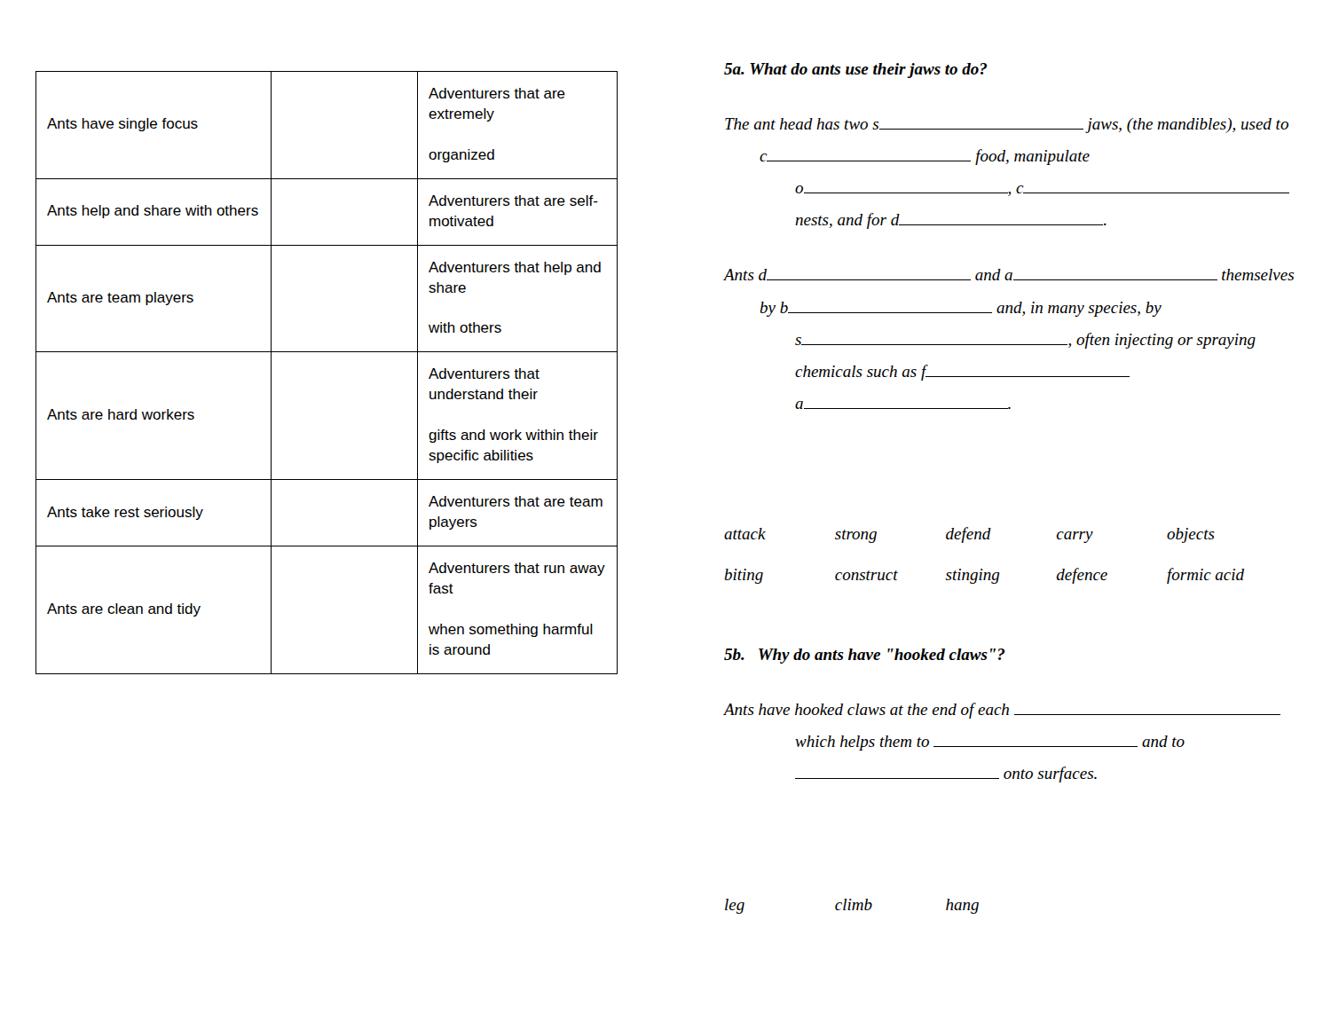| Ants have single focus | | Adventurers that are extremely organized |
| Ants help and share with others | | Adventurers that are self-motivated |
| Ants are team players | | Adventurers that help and share with others |
| Ants are hard workers | | Adventurers that understand their gifts and work within their specific abilities |
| Ants take rest seriously | | Adventurers that are team players |
| Ants are clean and tidy | | Adventurers that run away fast when something harmful is around |
5a. What do ants use their jaws to do?
The ant head has two s jaws, (the mandibles), used to c food, manipulate o , c nests, and for d .
Ants d and a themselves by b and, in many species, by s , often injecting or spraying chemicals such as f a .
attack strong defend carry objects biting construct stinging defence formic acid
5b. Why do ants have "hooked claws"?
Ants have hooked claws at the end of each which helps them to and to onto surfaces.
leg climb hang